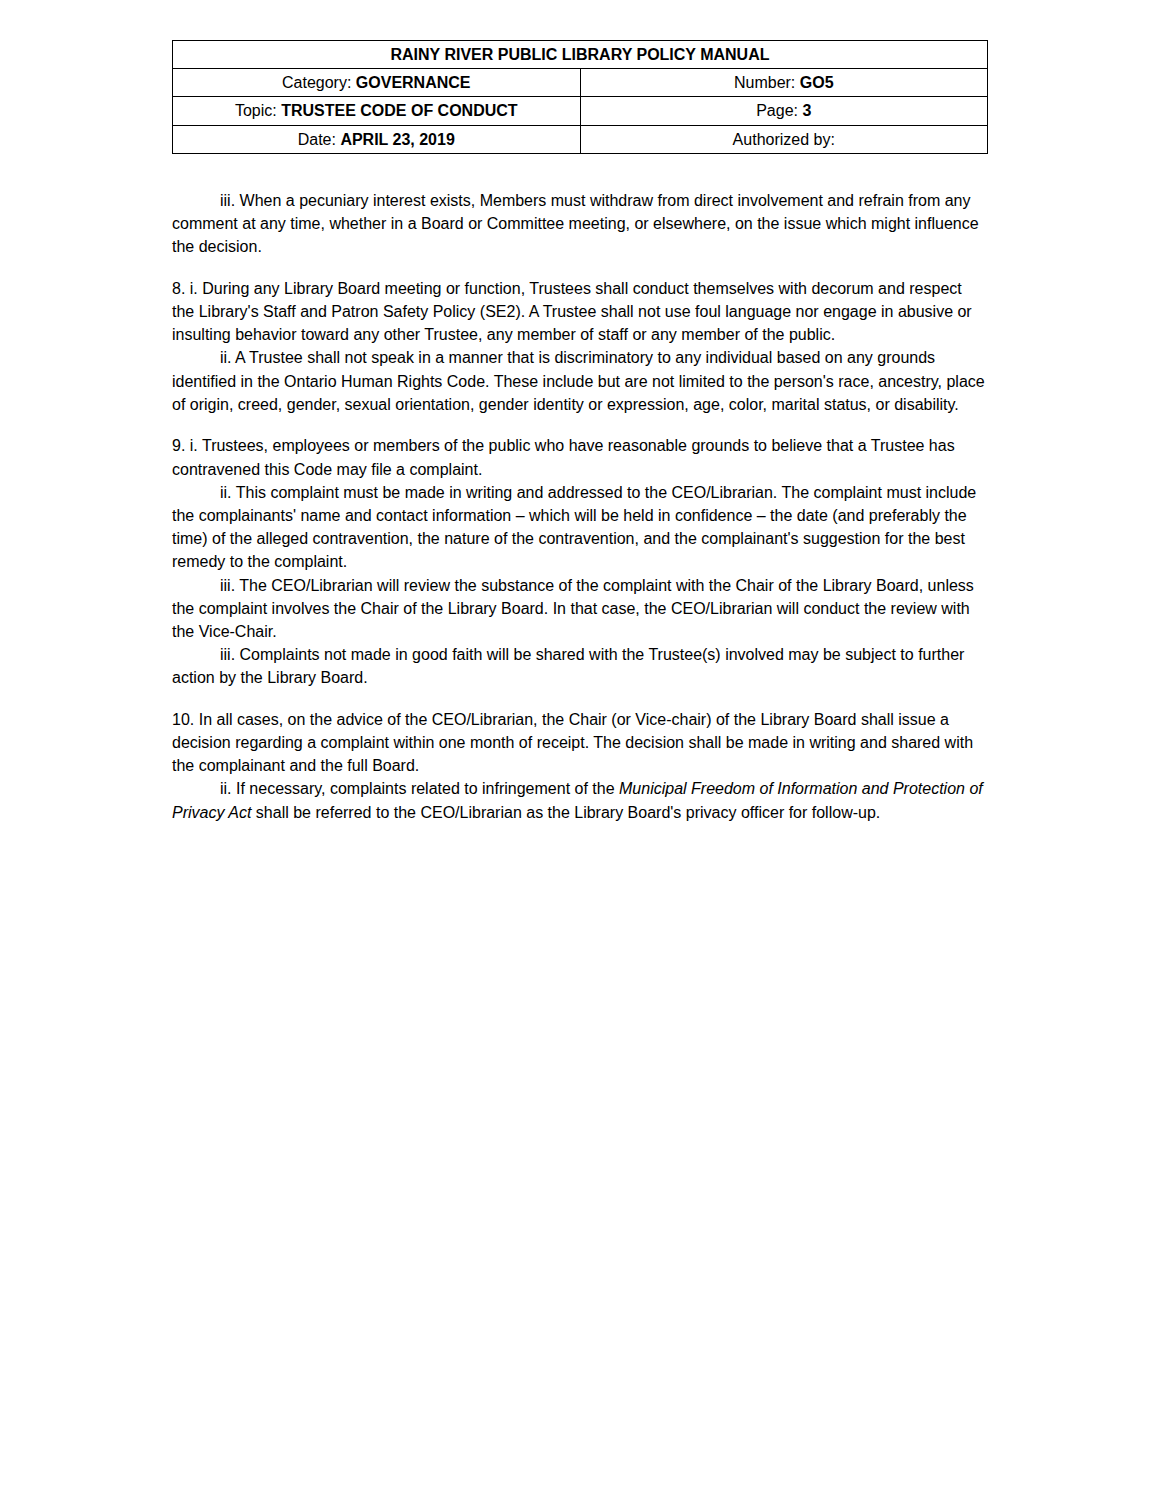| RAINY RIVER PUBLIC LIBRARY POLICY MANUAL |
| Category: GOVERNANCE | Number: GO5 |
| Topic: TRUSTEE CODE OF CONDUCT | Page: 3 |
| Date: APRIL 23, 2019 | Authorized by: |
iii. When a pecuniary interest exists, Members must withdraw from direct involvement and refrain from any comment at any time, whether in a Board or Committee meeting, or elsewhere, on the issue which might influence the decision.
8. i. During any Library Board meeting or function, Trustees shall conduct themselves with decorum and respect the Library's Staff and Patron Safety Policy (SE2). A Trustee shall not use foul language nor engage in abusive or insulting behavior toward any other Trustee, any member of staff or any member of the public.
ii. A Trustee shall not speak in a manner that is discriminatory to any individual based on any grounds identified in the Ontario Human Rights Code. These include but are not limited to the person's race, ancestry, place of origin, creed, gender, sexual orientation, gender identity or expression, age, color, marital status, or disability.
9. i. Trustees, employees or members of the public who have reasonable grounds to believe that a Trustee has contravened this Code may file a complaint.
ii. This complaint must be made in writing and addressed to the CEO/Librarian. The complaint must include the complainants' name and contact information – which will be held in confidence – the date (and preferably the time) of the alleged contravention, the nature of the contravention, and the complainant's suggestion for the best remedy to the complaint.
iii. The CEO/Librarian will review the substance of the complaint with the Chair of the Library Board, unless the complaint involves the Chair of the Library Board. In that case, the CEO/Librarian will conduct the review with the Vice-Chair.
iii. Complaints not made in good faith will be shared with the Trustee(s) involved may be subject to further action by the Library Board.
10. In all cases, on the advice of the CEO/Librarian, the Chair (or Vice-chair) of the Library Board shall issue a decision regarding a complaint within one month of receipt. The decision shall be made in writing and shared with the complainant and the full Board.
ii. If necessary, complaints related to infringement of the Municipal Freedom of Information and Protection of Privacy Act shall be referred to the CEO/Librarian as the Library Board's privacy officer for follow-up.